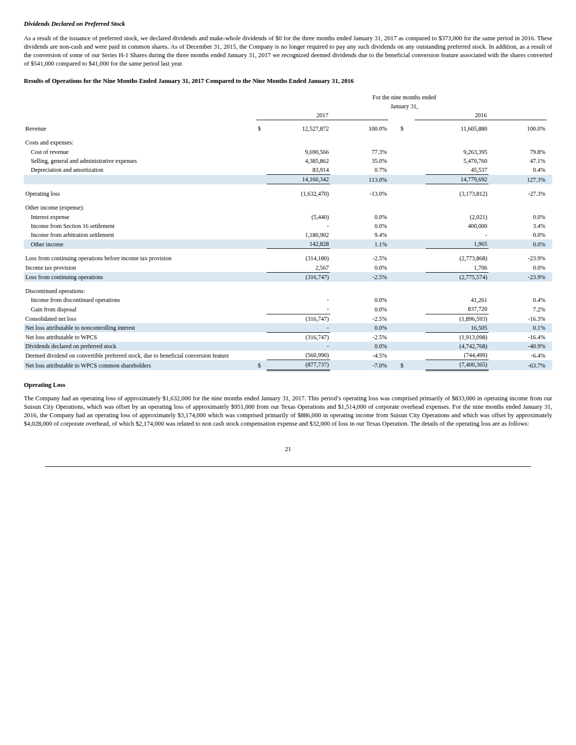Dividends Declared on Preferred Stock
As a result of the issuance of preferred stock, we declared dividends and make-whole dividends of $0 for the three months ended January 31, 2017 as compared to $373,000 for the same period in 2016. These dividends are non-cash and were paid in common shares. As of December 31, 2015, the Company is no longer required to pay any such dividends on any outstanding preferred stock. In addition, as a result of the conversion of some of our Series H-1 Shares during the three months ended January 31, 2017 we recognized deemed dividends due to the beneficial conversion feature associated with the shares converted of $541,000 compared to $41,000 for the same period last year.
Results of Operations for the Nine Months Ended January 31, 2017 Compared to the Nine Months Ended January 31, 2016
| | For the nine months ended |
| | January 31, |
| | 2017 | | 2016 | |
| Revenue | $ | 12,527,872 | | 100.0% | | $ | | 11,605,880 | | 100.0% | |
| Costs and expenses: | |
| Cost of revenue | | 9,690,566 | | 77.3% | | | | 9,263,395 | | 79.8% | |
| Selling, general and administrative expenses | | 4,385,862 | | 35.0% | | | | 5,470,760 | | 47.1% | |
| Depreciation and amortization | | 83,914 | | 0.7% | | | | 45,537 | | 0.4% | |
| | | 14,160,342 | | 113.0% | | | | 14,779,692 | | 127.3% | |
| Operating loss | | (1,632,470) | | -13.0% | | | | (3,173,812) | | -27.3% | |
| Other income (expense): | |
| Interest expense | | (5,440) | | 0.0% | | | | (2,021) | | 0.0% | |
| Income from Section 16 settlement | | - | | 0.0% | | | | 400,000 | | 3.4% | |
| Income from arbitration settlement | | 1,180,902 | | 9.4% | | | | - | | 0.0% | |
| Other income | | 142,828 | | 1.1% | | | | 1,965 | | 0.0% | |
| Loss from continuing operations before income tax provision | | (314,180) | | -2.5% | | | | (2,773,868) | | -23.9% | |
| Income tax provision | | 2,567 | | 0.0% | | | | 1,706 | | 0.0% | |
| Loss from continuing operations | | (316,747) | | -2.5% | | | | (2,775,574) | | -23.9% | |
| Discontinued operations: | |
| Income from discontinued operations | | - | | 0.0% | | | | 41,261 | | 0.4% | |
| Gain from disposal | | - | | 0.0% | | | | 837,720 | | 7.2% | |
| Consolidated net loss | | (316,747) | | -2.5% | | | | (1,896,593) | | -16.3% | |
| Net loss attributable to noncontrolling interest | | - | | 0.0% | | | | 16,505 | | 0.1% | |
| Net loss attributable to WPCS | | (316,747) | | -2.5% | | | | (1,913,098) | | -16.4% | |
| Dividends declared on preferred stock | | - | | 0.0% | | | | (4,742,768) | | -40.9% | |
| Deemed dividend on convertible preferred stock, due to beneficial conversion feature | | (560,990) | | -4.5% | | | | (744,499) | | -6.4% | |
| Net loss attributable to WPCS common shareholders | $ | (877,737) | | -7.0% | | $ | | (7,400,365) | | -63.7% | |
Operating Loss
The Company had an operating loss of approximately $1,632,000 for the nine months ended January 31, 2017. This period’s operating loss was comprised primarily of $833,000 in operating income from our Suisun City Operations, which was offset by an operating loss of approximately $951,000 from our Texas Operations and $1,514,000 of corporate overhead expenses. For the nine months ended January 31, 2016, the Company had an operating loss of approximately $3,174,000 which was comprised primarily of $886,000 in operating income from Suisun City Operations and which was offset by approximately $4,028,000 of corporate overhead, of which $2,174,000 was related to non cash stock compensation expense and $32,000 of loss in our Texas Operation. The details of the operating loss are as follows:
21